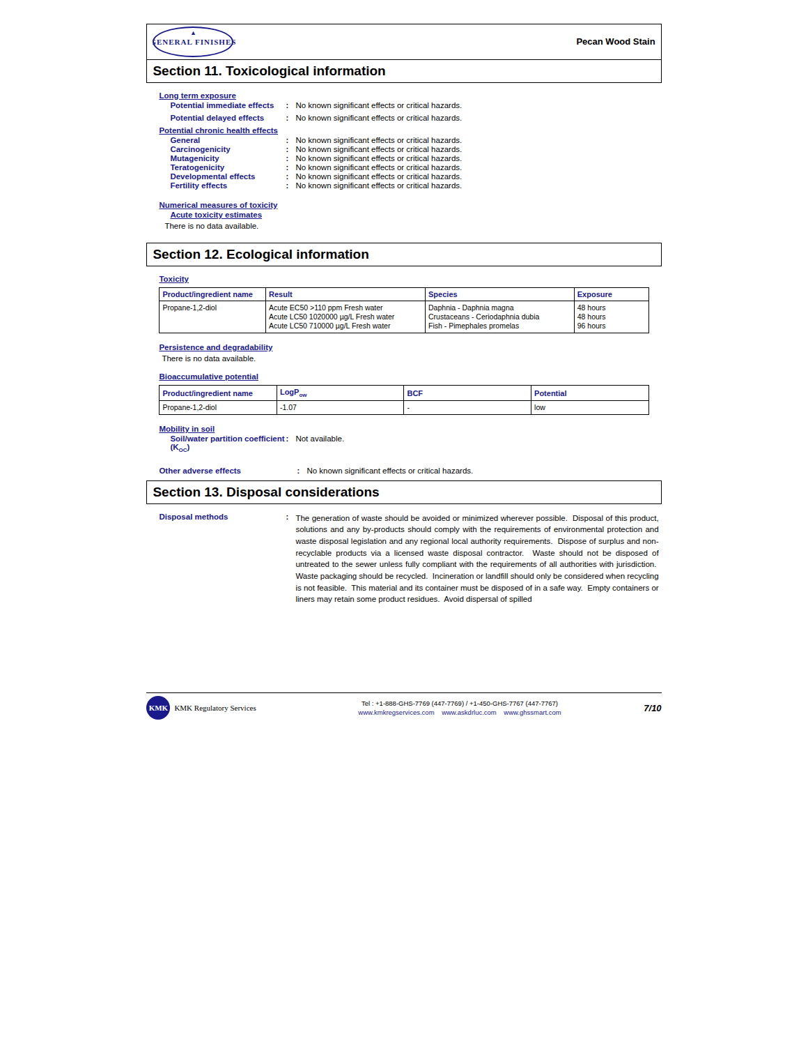▲ GENERAL FINISHES
Pecan Wood Stain
Section 11. Toxicological information
Long term exposure
Potential immediate effects
:
No known significant effects or critical hazards.
Potential delayed effects
:
No known significant effects or critical hazards.
Potential chronic health effects
General
:
No known significant effects or critical hazards.
Carcinogenicity
:
No known significant effects or critical hazards.
Mutagenicity
:
No known significant effects or critical hazards.
Teratogenicity
:
No known significant effects or critical hazards.
Developmental effects
:
No known significant effects or critical hazards.
Fertility effects
:
No known significant effects or critical hazards.
Numerical measures of toxicity
Acute toxicity estimates
There is no data available.
Section 12. Ecological information
Toxicity
| Product/ingredient name | Result | Species | Exposure |
| --- | --- | --- | --- |
| Propane-1,2-diol | Acute EC50 >110 ppm Fresh water Acute LC50 1020000 µg/L Fresh water Acute LC50 710000 µg/L Fresh water | Daphnia - Daphnia magna Crustaceans - Ceriodaphnia dubia Fish - Pimephales promelas | 48 hours 48 hours 96 hours |
Persistence and degradability
There is no data available.
Bioaccumulative potential
| Product/ingredient name | LogP ow | BCF | Potential |
| --- | --- | --- | --- |
| Propane-1,2-diol | -1.07 | - | low |
Mobility in soil
Soil/water partition coefficient (KOC)
:
Not available.
Other adverse effects
:
No known significant effects or critical hazards.
Section 13. Disposal considerations
Disposal methods
:
The generation of waste should be avoided or minimized wherever possible. Disposal of this product, solutions and any by-products should comply with the requirements of environmental protection and waste disposal legislation and any regional local authority requirements. Dispose of surplus and non-recyclable products via a licensed waste disposal contractor. Waste should not be disposed of untreated to the sewer unless fully compliant with the requirements of all authorities with jurisdiction. Waste packaging should be recycled. Incineration or landfill should only be considered when recycling is not feasible. This material and its container must be disposed of in a safe way. Empty containers or liners may retain some product residues. Avoid dispersal of spilled
KMK
KMK Regulatory Services
Tel : +1-888-GHS-7769 (447-7769) / +1-450-GHS-7767 (447-7767)
www.kmkregservices.com www.askdrluc.com www.ghssmart.com
7/10